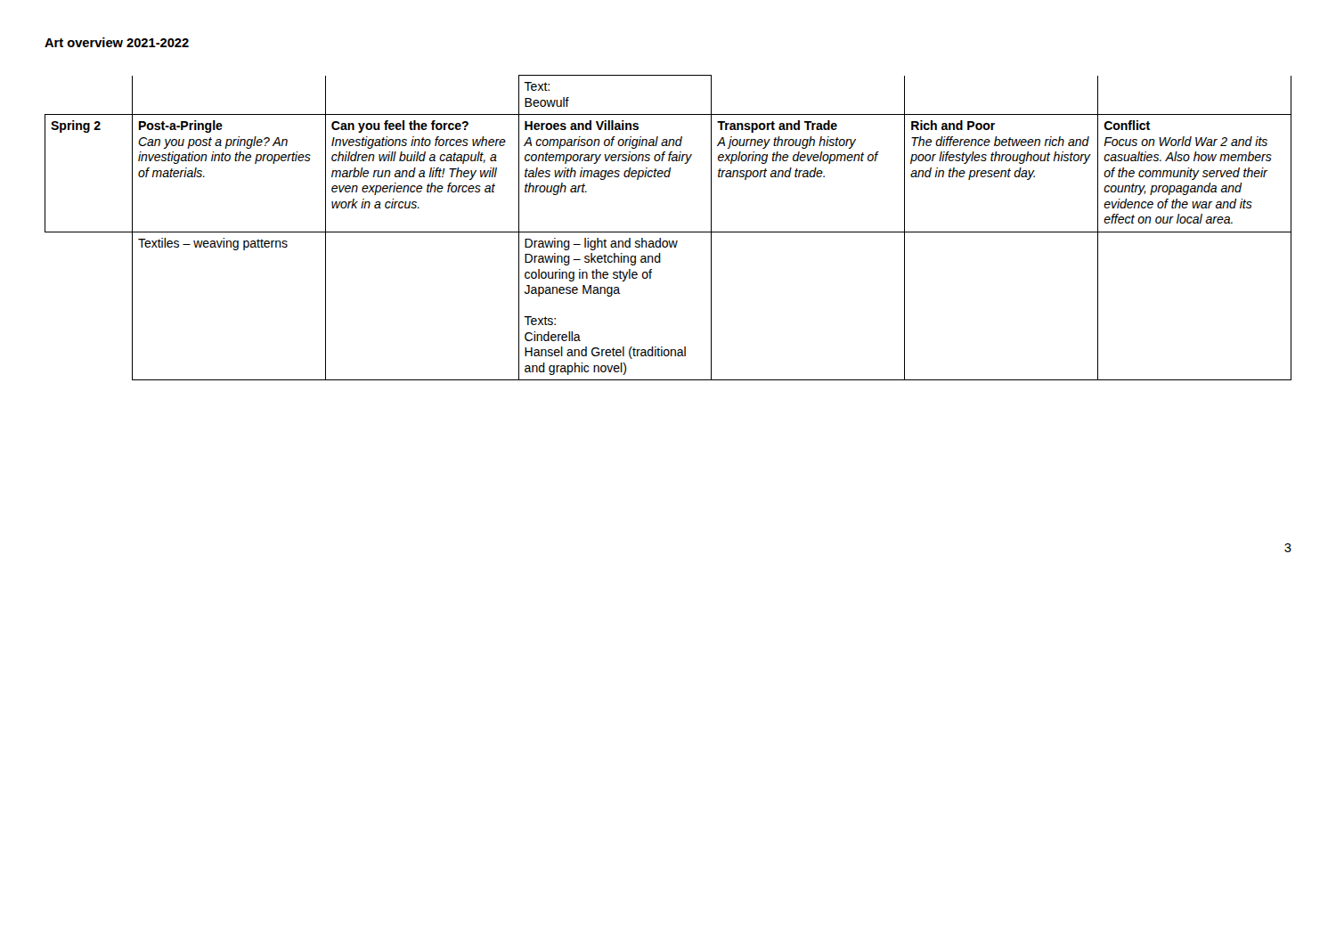Art overview 2021-2022
| | | | Text: Beowulf | | | |
| Spring 2 | Post-a-Pringle Can you post a pringle? An investigation into the properties of materials. | Can you feel the force? Investigations into forces where children will build a catapult, a marble run and a lift! They will even experience the forces at work in a circus. | Heroes and Villains A comparison of original and contemporary versions of fairy tales with images depicted through art. | Transport and Trade A journey through history exploring the development of transport and trade. | Rich and Poor The difference between rich and poor lifestyles throughout history and in the present day. | Conflict Focus on World War 2 and its casualties. Also how members of the community served their country, propaganda and evidence of the war and its effect on our local area. |
| | Textiles – weaving patterns | | Drawing – light and shadow Drawing – sketching and colouring in the style of Japanese Manga Texts: Cinderella Hansel and Gretel (traditional and graphic novel) | | | |
3